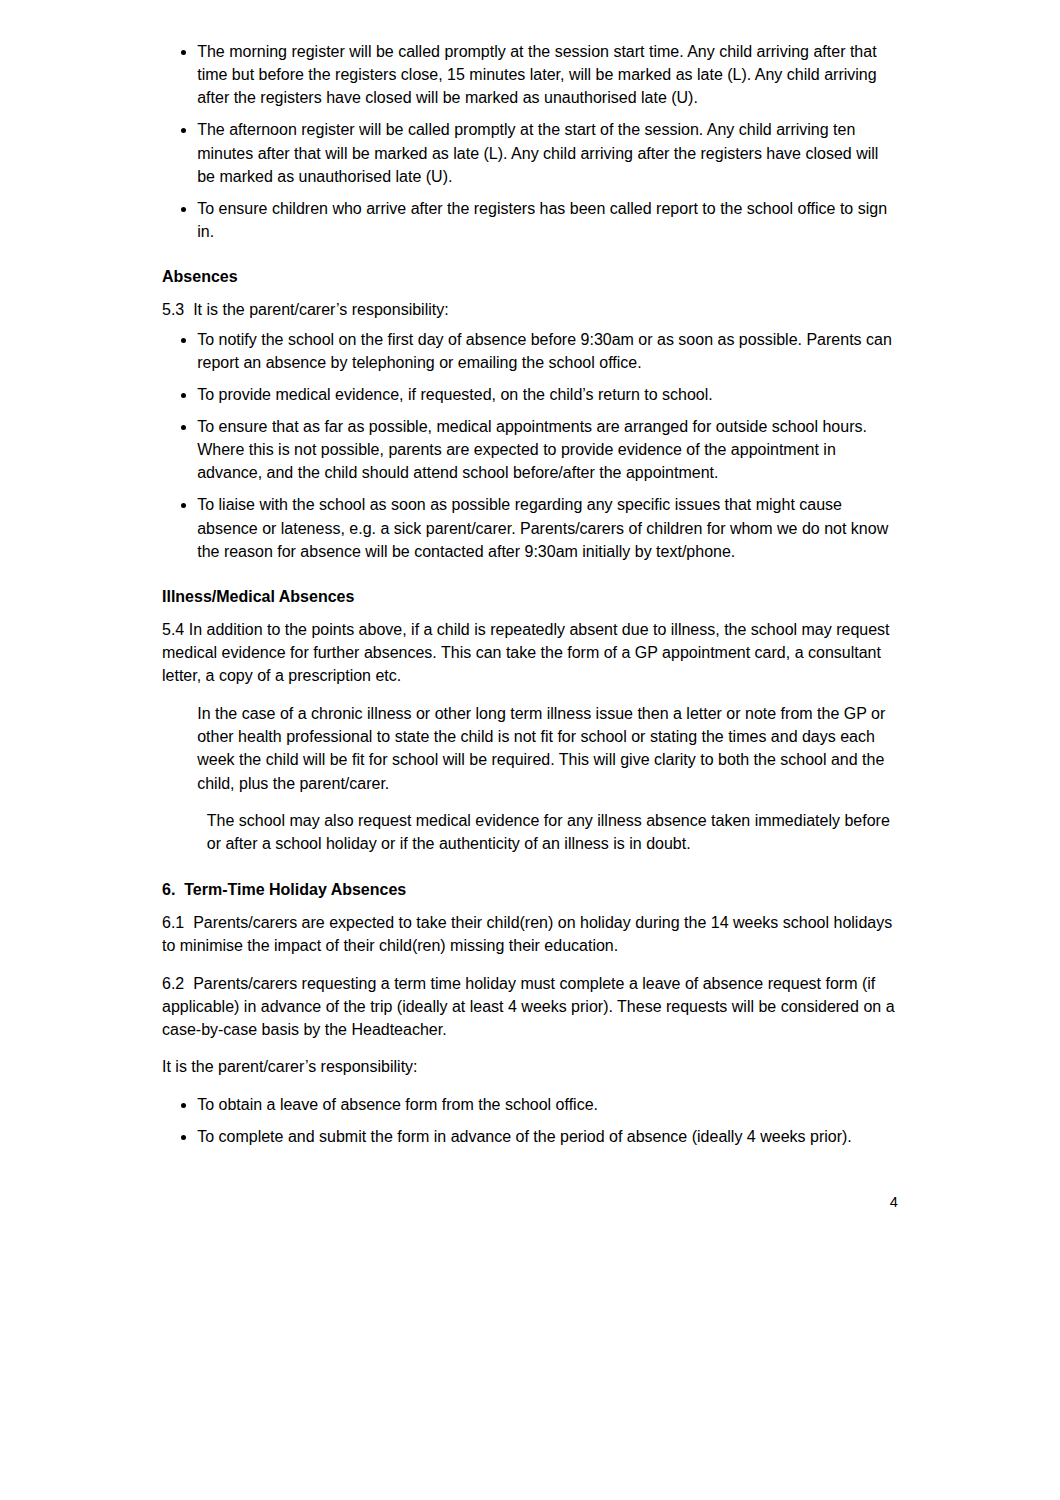The morning register will be called promptly at the session start time. Any child arriving after that time but before the registers close, 15 minutes later, will be marked as late (L). Any child arriving after the registers have closed will be marked as unauthorised late (U).
The afternoon register will be called promptly at the start of the session. Any child arriving ten minutes after that will be marked as late (L). Any child arriving after the registers have closed will be marked as unauthorised late (U).
To ensure children who arrive after the registers has been called report to the school office to sign in.
Absences
5.3 It is the parent/carer’s responsibility:
To notify the school on the first day of absence before 9:30am or as soon as possible. Parents can report an absence by telephoning or emailing the school office.
To provide medical evidence, if requested, on the child’s return to school.
To ensure that as far as possible, medical appointments are arranged for outside school hours. Where this is not possible, parents are expected to provide evidence of the appointment in advance, and the child should attend school before/after the appointment.
To liaise with the school as soon as possible regarding any specific issues that might cause absence or lateness, e.g. a sick parent/carer. Parents/carers of children for whom we do not know the reason for absence will be contacted after 9:30am initially by text/phone.
Illness/Medical Absences
5.4 In addition to the points above, if a child is repeatedly absent due to illness, the school may request medical evidence for further absences. This can take the form of a GP appointment card, a consultant letter, a copy of a prescription etc.
In the case of a chronic illness or other long term illness issue then a letter or note from the GP or other health professional to state the child is not fit for school or stating the times and days each week the child will be fit for school will be required. This will give clarity to both the school and the child, plus the parent/carer.
The school may also request medical evidence for any illness absence taken immediately before or after a school holiday or if the authenticity of an illness is in doubt.
6. Term-Time Holiday Absences
6.1 Parents/carers are expected to take their child(ren) on holiday during the 14 weeks school holidays to minimise the impact of their child(ren) missing their education.
6.2 Parents/carers requesting a term time holiday must complete a leave of absence request form (if applicable) in advance of the trip (ideally at least 4 weeks prior). These requests will be considered on a case-by-case basis by the Headteacher.
It is the parent/carer’s responsibility:
To obtain a leave of absence form from the school office.
To complete and submit the form in advance of the period of absence (ideally 4 weeks prior).
4